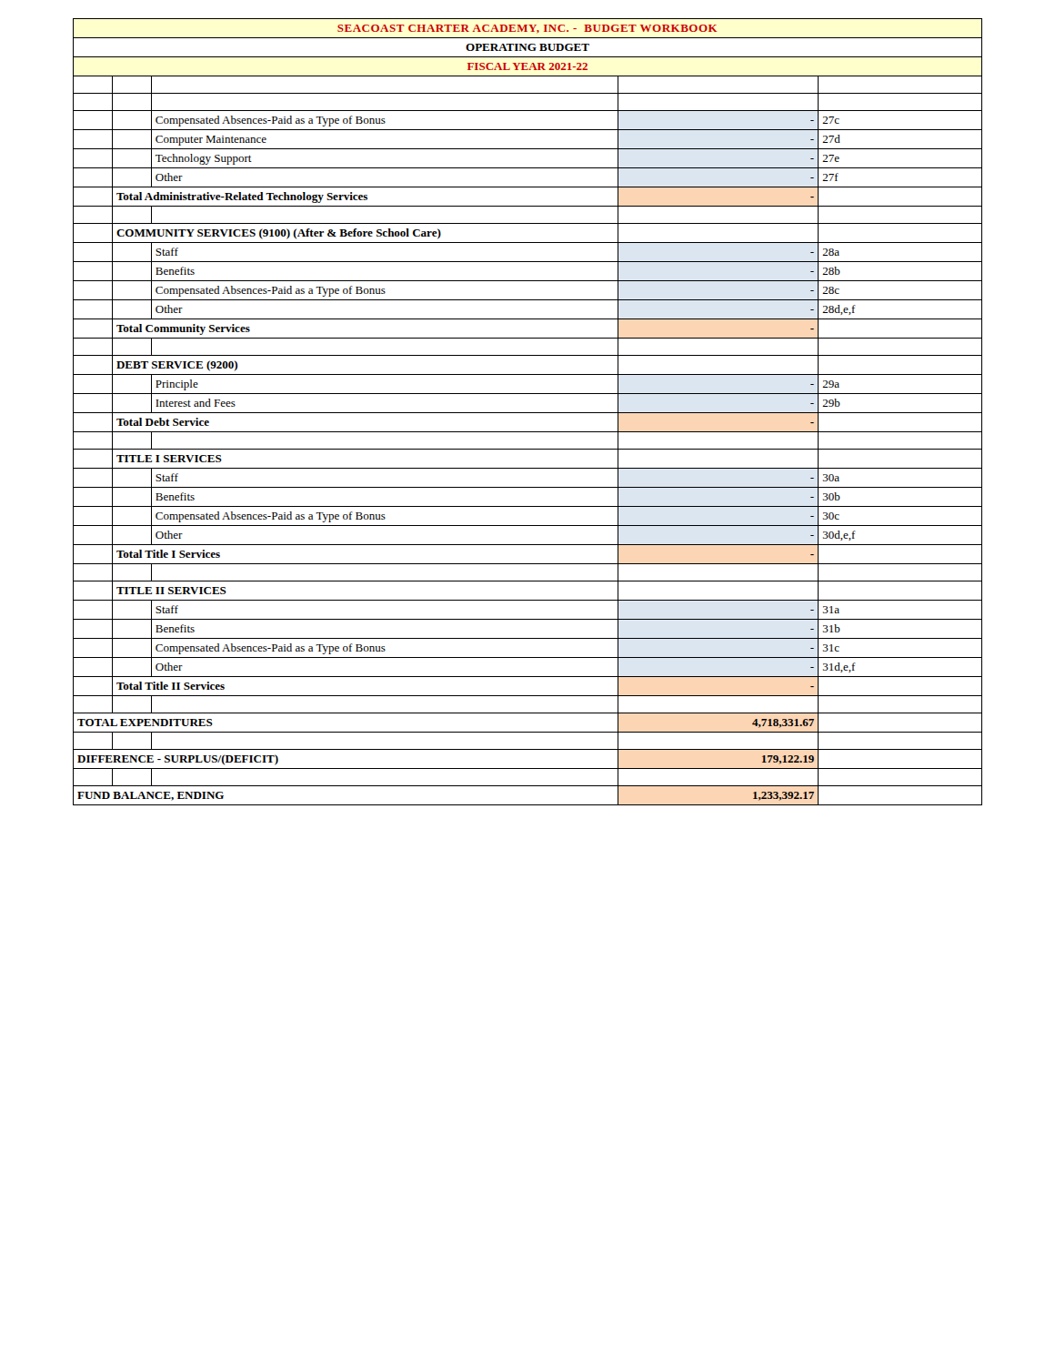| SEACOAST CHARTER ACADEMY, INC. - BUDGET WORKBOOK |
| OPERATING BUDGET |
| FISCAL YEAR 2021-22 |
| | | Compensated Absences-Paid as a Type of Bonus | - | 27c |
| | | Computer Maintenance | - | 27d |
| | | Technology Support | - | 27e |
| | | Other | - | 27f |
| | Total Administrative-Related Technology Services | - | |
| | COMMUNITY SERVICES (9100) (After & Before School Care) | | |
| | | Staff | - | 28a |
| | | Benefits | - | 28b |
| | | Compensated Absences-Paid as a Type of Bonus | - | 28c |
| | | Other | - | 28d,e,f |
| | Total Community Services | - | |
| | DEBT SERVICE (9200) | | |
| | | Principle | - | 29a |
| | | Interest and Fees | - | 29b |
| | Total Debt Service | - | |
| | TITLE I SERVICES | | |
| | | Staff | - | 30a |
| | | Benefits | - | 30b |
| | | Compensated Absences-Paid as a Type of Bonus | - | 30c |
| | | Other | - | 30d,e,f |
| | Total Title I Services | - | |
| | TITLE II SERVICES | | |
| | | Staff | - | 31a |
| | | Benefits | - | 31b |
| | | Compensated Absences-Paid as a Type of Bonus | - | 31c |
| | | Other | - | 31d,e,f |
| | Total Title II Services | - | |
| TOTAL EXPENDITURES | 4,718,331.67 | |
| DIFFERENCE - SURPLUS/(DEFICIT) | 179,122.19 | |
| FUND BALANCE, ENDING | 1,233,392.17 | |